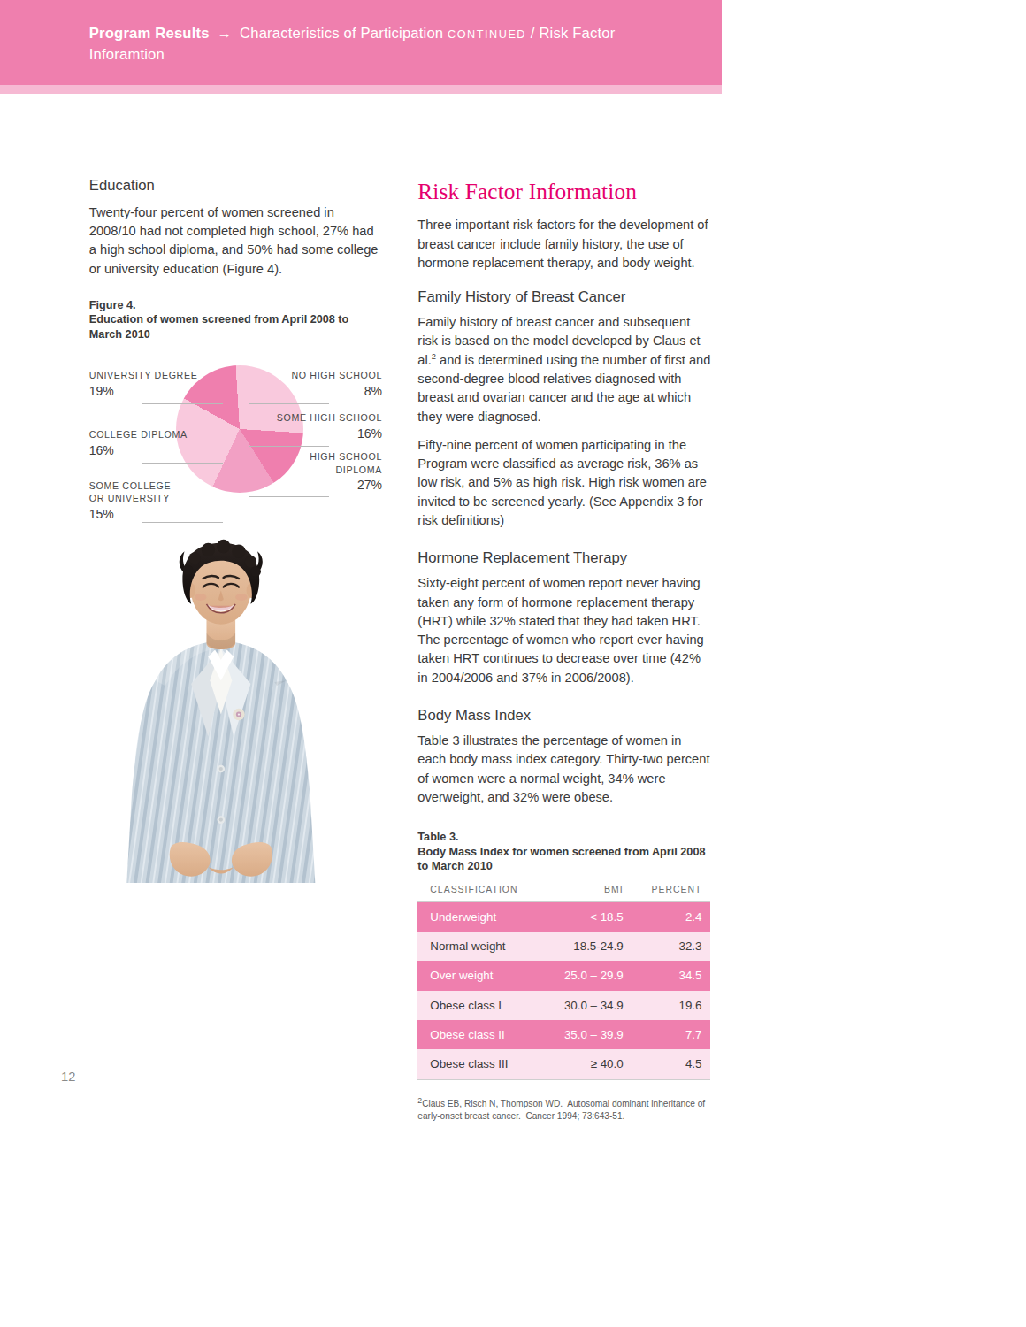Program Results → Characteristics of Participation continued / Risk Factor Inforamtion
Education
Twenty-four percent of women screened in 2008/10 had not completed high school, 27% had a high school diploma, and 50% had some college or university education (Figure 4).
Figure 4.
Education of women screened from April 2008 to March 2010
University degree19%
College diploma16%
Some college
or university15%
No high school8%
Some high school16%
High school
diploma27%
Risk Factor Information
Three important risk factors for the development of breast cancer include family history, the use of hormone replacement therapy, and body weight.
Family History of Breast Cancer
Family history of breast cancer and subsequent risk is based on the model developed by Claus et al.2 and is determined using the number of first and second-degree blood relatives diagnosed with breast and ovarian cancer and the age at which they were diagnosed.
Fifty-nine percent of women participating in the Program were classified as average risk, 36% as low risk, and 5% as high risk. High risk women are invited to be screened yearly. (See Appendix 3 for risk definitions)
Hormone Replacement Therapy
Sixty-eight percent of women report never having taken any form of hormone replacement therapy (HRT) while 32% stated that they had taken HRT. The percentage of women who report ever having taken HRT continues to decrease over time (42% in 2004/2006 and 37% in 2006/2008).
Body Mass Index
Table 3 illustrates the percentage of women in each body mass index category. Thirty-two percent of women were a normal weight, 34% were overweight, and 32% were obese.
Table 3.
Body Mass Index for women screened from April 2008
to March 2010
| Classification | BMI | Percent |
| --- | --- | --- |
| Underweight | < 18.5 | 2.4 |
| Normal weight | 18.5-24.9 | 32.3 |
| Over weight | 25.0 – 29.9 | 34.5 |
| Obese class I | 30.0 – 34.9 | 19.6 |
| Obese class II | 35.0 – 39.9 | 7.7 |
| Obese class III | ≥ 40.0 | 4.5 |
2Claus EB, Risch N, Thompson WD. Autosomal dominant inheritance of early-onset breast cancer. Cancer 1994; 73:643-51.
12